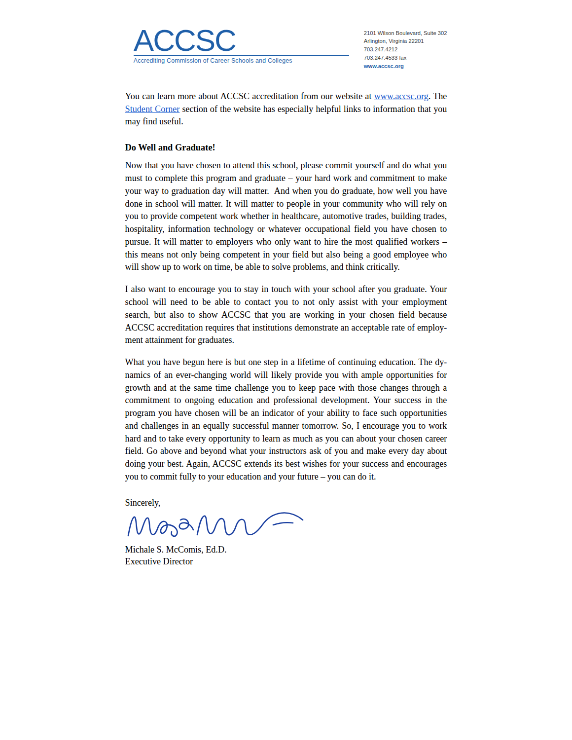ACCSC
Accrediting Commission of Career Schools and Colleges
2101 Wilson Boulevard, Suite 302
Arlington, Virginia 22201
703.247.4212
703.247.4533 fax
www.accsc.org
You can learn more about ACCSC accreditation from our website at www.accsc.org. The Student Corner section of the website has especially helpful links to information that you may find useful.
Do Well and Graduate!
Now that you have chosen to attend this school, please commit yourself and do what you must to complete this program and graduate – your hard work and commitment to make your way to graduation day will matter. And when you do graduate, how well you have done in school will matter. It will matter to people in your community who will rely on you to provide competent work whether in healthcare, automotive trades, building trades, hospitality, information technology or whatever occupational field you have chosen to pursue. It will matter to employers who only want to hire the most qualified workers – this means not only being competent in your field but also being a good employee who will show up to work on time, be able to solve problems, and think critically.
I also want to encourage you to stay in touch with your school after you graduate. Your school will need to be able to contact you to not only assist with your employment search, but also to show ACCSC that you are working in your chosen field because ACCSC accreditation requires that institutions demonstrate an acceptable rate of employment attainment for graduates.
What you have begun here is but one step in a lifetime of continuing education. The dynamics of an ever-changing world will likely provide you with ample opportunities for growth and at the same time challenge you to keep pace with those changes through a commitment to ongoing education and professional development. Your success in the program you have chosen will be an indicator of your ability to face such opportunities and challenges in an equally successful manner tomorrow. So, I encourage you to work hard and to take every opportunity to learn as much as you can about your chosen career field. Go above and beyond what your instructors ask of you and make every day about doing your best. Again, ACCSC extends its best wishes for your success and encourages you to commit fully to your education and your future – you can do it.
Sincerely,
Michale S. McComis, Ed.D.
Executive Director